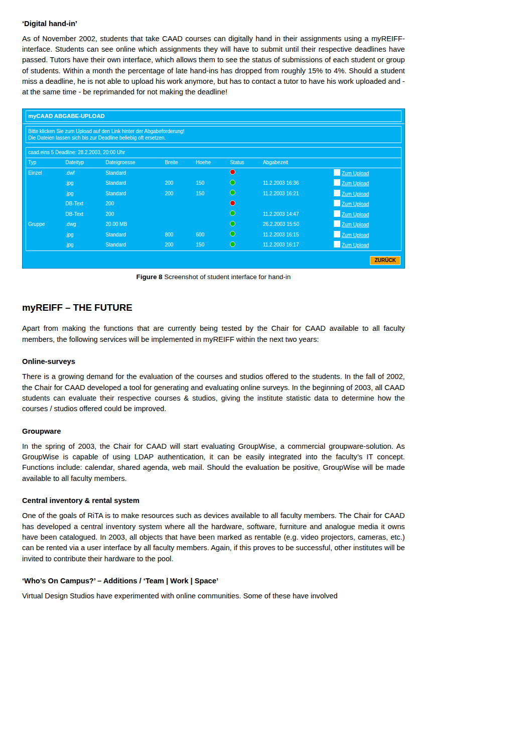‘Digital hand-in’
As of November 2002, students that take CAAD courses can digitally hand in their assignments using a myREIFF-interface. Students can see online which assignments they will have to submit until their respective deadlines have passed. Tutors have their own interface, which allows them to see the status of submissions of each student or group of students. Within a month the percentage of late hand-ins has dropped from roughly 15% to 4%. Should a student miss a deadline, he is not able to upload his work anymore, but has to contact a tutor to have his work uploaded and - at the same time - be reprimanded for not making the deadline!
myCAAD ABGABE-UPLOAD
Bitte klicken Sie zum Upload auf den Link hinter der Abgabeforderung!
Die Dateien lassen sich bis zur Deadline beliebig oft ersetzen.
caad.eins 5 Deadline: 28.2.2003, 20:00 Uhr
| Typ | Dateityp | Dateigroesse | Breite | Hoehe | Status | Abgabezeit | |
| --- | --- | --- | --- | --- | --- | --- | --- |
| Einzel | .dwf | Standard | | | | | Zum Upload |
| | .jpg | Standard | 200 | 150 | | 11.2.2003 16:36 | Zum Upload |
| | .jpg | Standard | 200 | 150 | | 11.2.2003 16:21 | Zum Upload |
| | DB-Text | 200 | | | | | Zum Upload |
| | DB-Text | 200 | | | | 11.2.2003 14:47 | Zum Upload |
| Gruppe | .dwg | 20.00 MB | | | | 26.2.2003 15:50 | Zum Upload |
| | .jpg | Standard | 800 | 600 | | 11.2.2003 16:15 | Zum Upload |
| | .jpg | Standard | 200 | 150 | | 11.2.2003 16:17 | Zum Upload |
ZURÜCK
Figure 8 Screenshot of student interface for hand-in
myREIFF – THE FUTURE
Apart from making the functions that are currently being tested by the Chair for CAAD available to all faculty members, the following services will be implemented in myREIFF within the next two years:
Online-surveys
There is a growing demand for the evaluation of the courses and studios offered to the students. In the fall of 2002, the Chair for CAAD developed a tool for generating and evaluating online surveys. In the beginning of 2003, all CAAD students can evaluate their respective courses & studios, giving the institute statistic data to determine how the courses / studios offered could be improved.
Groupware
In the spring of 2003, the Chair for CAAD will start evaluating GroupWise, a commercial groupware-solution. As GroupWise is capable of using LDAP authentication, it can be easily integrated into the faculty’s IT concept. Functions include: calendar, shared agenda, web mail. Should the evaluation be positive, GroupWise will be made available to all faculty members.
Central inventory & rental system
One of the goals of RiTA is to make resources such as devices available to all faculty members. The Chair for CAAD has developed a central inventory system where all the hardware, software, furniture and analogue media it owns have been catalogued. In 2003, all objects that have been marked as rentable (e.g. video projectors, cameras, etc.) can be rented via a user interface by all faculty members. Again, if this proves to be successful, other institutes will be invited to contribute their hardware to the pool.
‘Who’s On Campus?’ – Additions / ‘Team | Work | Space’
Virtual Design Studios have experimented with online communities. Some of these have involved